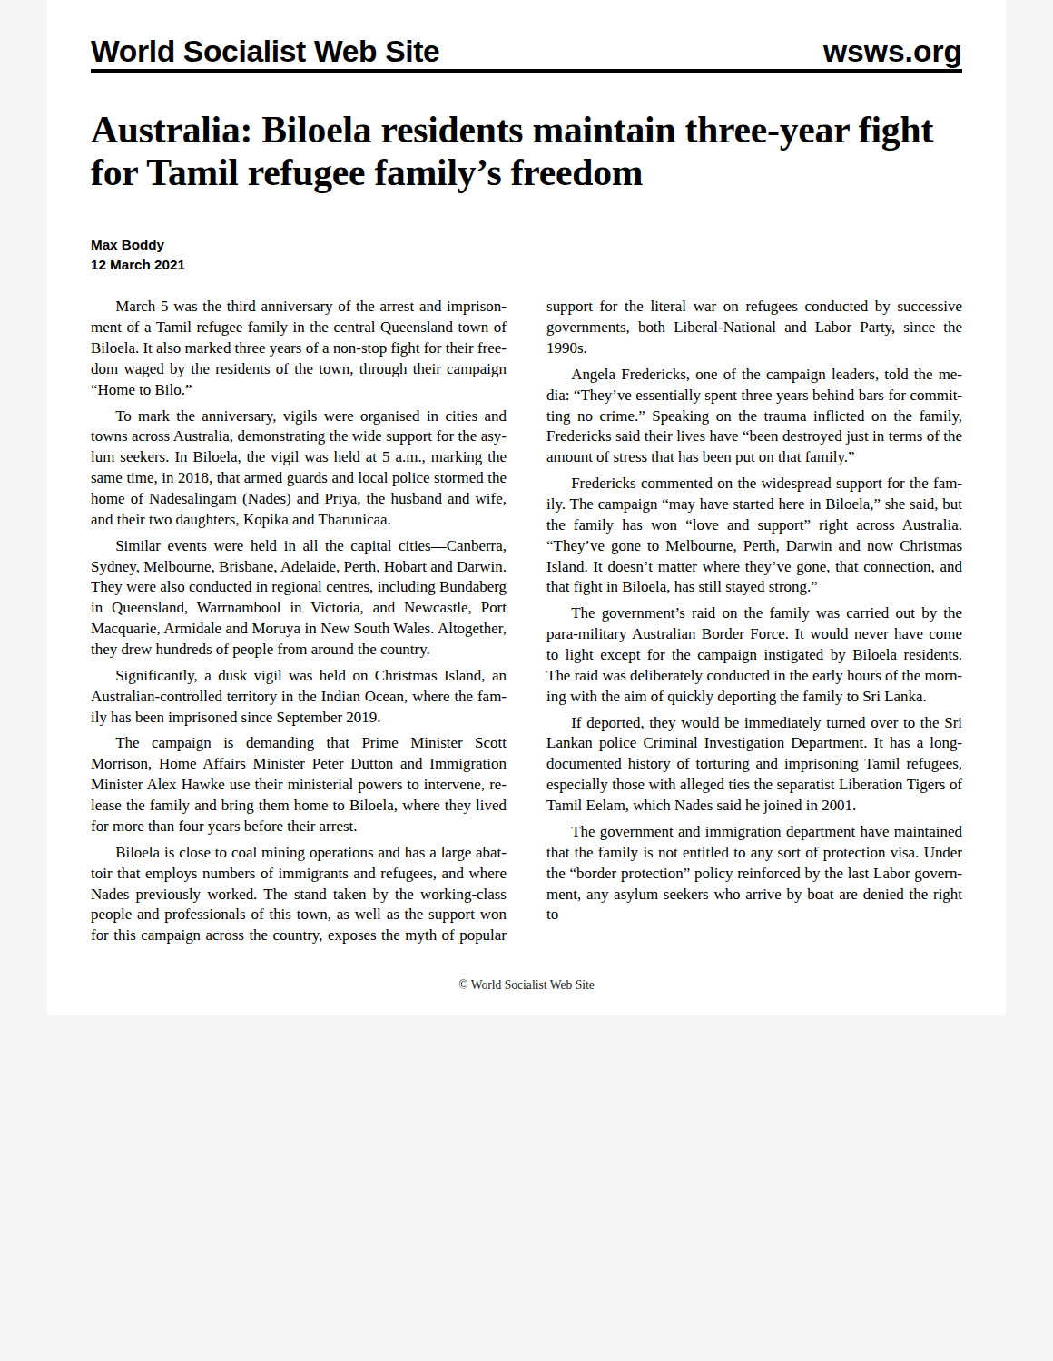World Socialist Web Site
wsws.org
Australia: Biloela residents maintain three-year fight for Tamil refugee family’s freedom
Max Boddy
12 March 2021
March 5 was the third anniversary of the arrest and imprisonment of a Tamil refugee family in the central Queensland town of Biloela. It also marked three years of a non-stop fight for their freedom waged by the residents of the town, through their campaign “Home to Bilo.”
To mark the anniversary, vigils were organised in cities and towns across Australia, demonstrating the wide support for the asylum seekers. In Biloela, the vigil was held at 5 a.m., marking the same time, in 2018, that armed guards and local police stormed the home of Nadesalingam (Nades) and Priya, the husband and wife, and their two daughters, Kopika and Tharunicaa.
Similar events were held in all the capital cities—Canberra, Sydney, Melbourne, Brisbane, Adelaide, Perth, Hobart and Darwin. They were also conducted in regional centres, including Bundaberg in Queensland, Warrnambool in Victoria, and Newcastle, Port Macquarie, Armidale and Moruya in New South Wales. Altogether, they drew hundreds of people from around the country.
Significantly, a dusk vigil was held on Christmas Island, an Australian-controlled territory in the Indian Ocean, where the family has been imprisoned since September 2019.
The campaign is demanding that Prime Minister Scott Morrison, Home Affairs Minister Peter Dutton and Immigration Minister Alex Hawke use their ministerial powers to intervene, release the family and bring them home to Biloela, where they lived for more than four years before their arrest.
Biloela is close to coal mining operations and has a large abattoir that employs numbers of immigrants and refugees, and where Nades previously worked. The stand taken by the working-class people and professionals of this town, as well as the support won for this campaign across the country, exposes the myth of popular support for the literal war on refugees conducted by successive governments, both Liberal-National and Labor Party, since the 1990s.
Angela Fredericks, one of the campaign leaders, told the media: “They’ve essentially spent three years behind bars for committing no crime.” Speaking on the trauma inflicted on the family, Fredericks said their lives have “been destroyed just in terms of the amount of stress that has been put on that family.”
Fredericks commented on the widespread support for the family. The campaign “may have started here in Biloela,” she said, but the family has won “love and support” right across Australia. “They’ve gone to Melbourne, Perth, Darwin and now Christmas Island. It doesn’t matter where they’ve gone, that connection, and that fight in Biloela, has still stayed strong.”
The government’s raid on the family was carried out by the para-military Australian Border Force. It would never have come to light except for the campaign instigated by Biloela residents. The raid was deliberately conducted in the early hours of the morning with the aim of quickly deporting the family to Sri Lanka.
If deported, they would be immediately turned over to the Sri Lankan police Criminal Investigation Department. It has a long-documented history of torturing and imprisoning Tamil refugees, especially those with alleged ties the separatist Liberation Tigers of Tamil Eelam, which Nades said he joined in 2001.
The government and immigration department have maintained that the family is not entitled to any sort of protection visa. Under the “border protection” policy reinforced by the last Labor government, any asylum seekers who arrive by boat are denied the right to
© World Socialist Web Site